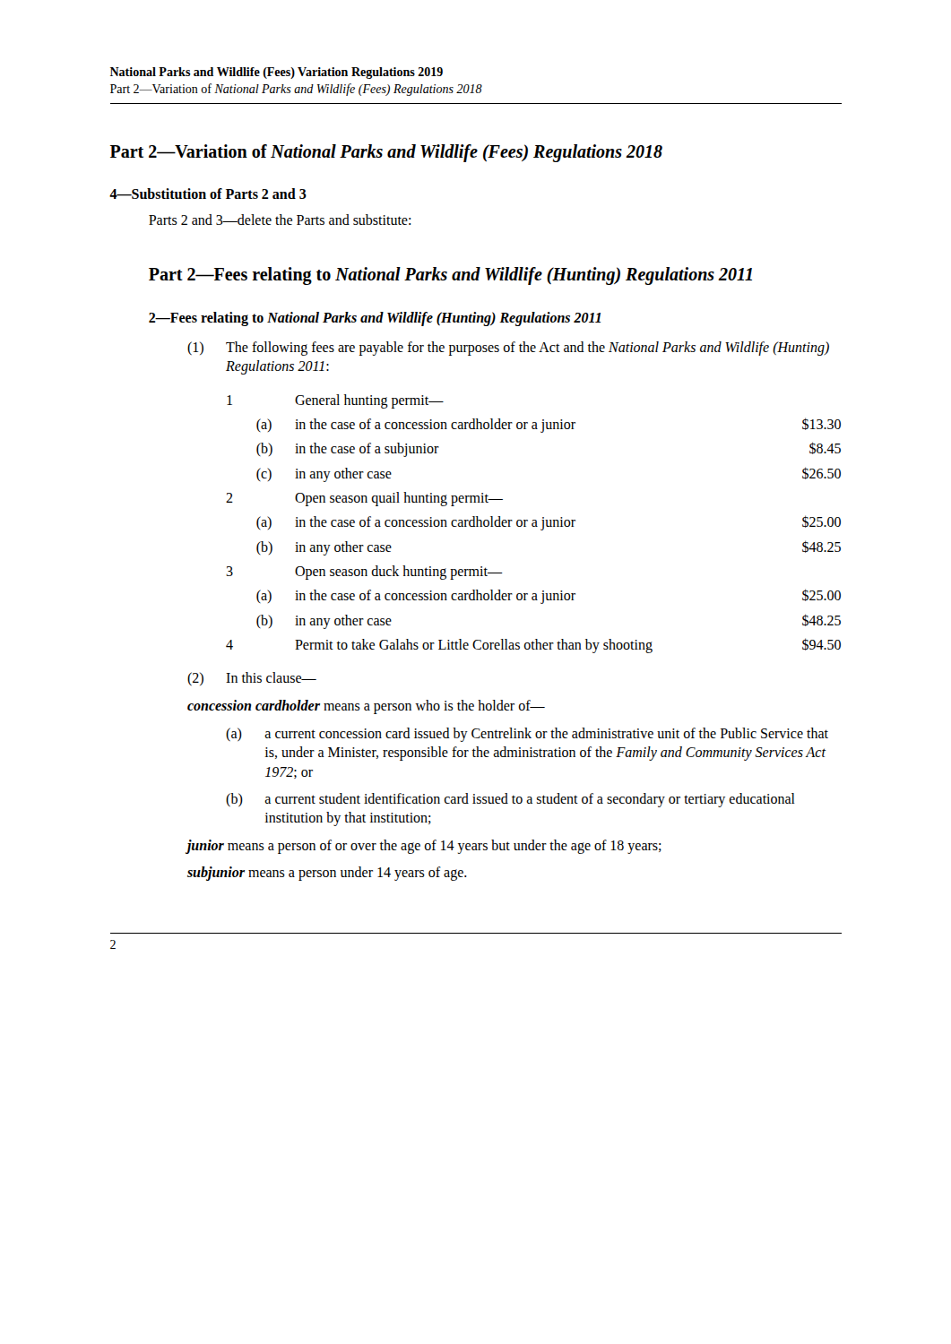National Parks and Wildlife (Fees) Variation Regulations 2019
Part 2—Variation of National Parks and Wildlife (Fees) Regulations 2018
Part 2—Variation of National Parks and Wildlife (Fees) Regulations 2018
4—Substitution of Parts 2 and 3
Parts 2 and 3—delete the Parts and substitute:
Part 2—Fees relating to National Parks and Wildlife (Hunting) Regulations 2011
2—Fees relating to National Parks and Wildlife (Hunting) Regulations 2011
(1)
The following fees are payable for the purposes of the Act and the National Parks and Wildlife (Hunting) Regulations 2011:
| 1 | | General hunting permit— | |
| | (a) | in the case of a concession cardholder or a junior | $13.30 |
| | (b) | in the case of a subjunior | $8.45 |
| | (c) | in any other case | $26.50 |
| 2 | | Open season quail hunting permit— | |
| | (a) | in the case of a concession cardholder or a junior | $25.00 |
| | (b) | in any other case | $48.25 |
| 3 | | Open season duck hunting permit— | |
| | (a) | in the case of a concession cardholder or a junior | $25.00 |
| | (b) | in any other case | $48.25 |
| 4 | | Permit to take Galahs or Little Corellas other than by shooting | $94.50 |
(2)
In this clause—
concession cardholder means a person who is the holder of—
(a)
a current concession card issued by Centrelink or the administrative unit of the Public Service that is, under a Minister, responsible for the administration of the Family and Community Services Act 1972; or
(b)
a current student identification card issued to a student of a secondary or tertiary educational institution by that institution;
junior means a person of or over the age of 14 years but under the age of 18 years;
subjunior means a person under 14 years of age.
2